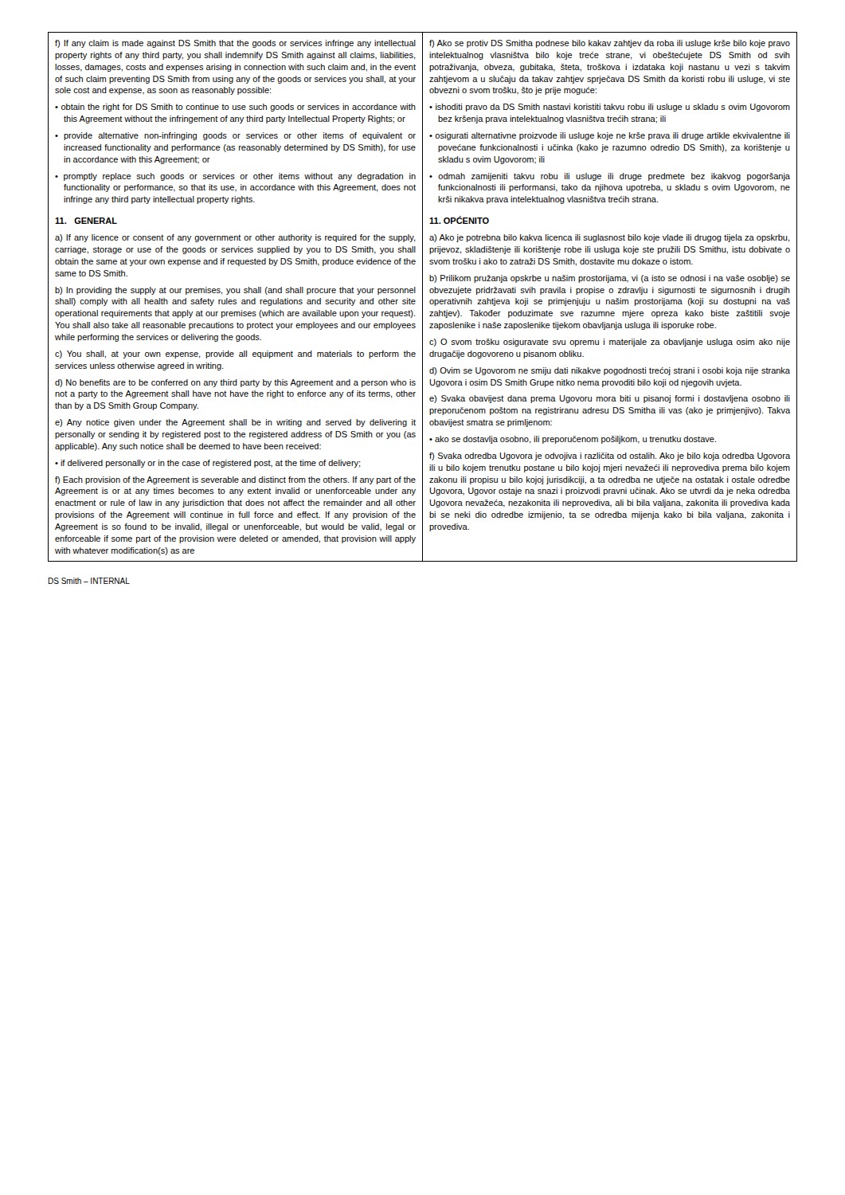| f) If any claim is made against DS Smith that the goods or services infringe any intellectual property rights of any third party, you shall indemnify DS Smith against all claims, liabilities, losses, damages, costs and expenses arising in connection with such claim and, in the event of such claim preventing DS Smith from using any of the goods or services you shall, at your sole cost and expense, as soon as reasonably possible: • obtain the right for DS Smith to continue to use such goods or services in accordance with this Agreement without the infringement of any third party Intellectual Property Rights; or • provide alternative non-infringing goods or services or other items of equivalent or increased functionality and performance (as reasonably determined by DS Smith), for use in accordance with this Agreement; or • promptly replace such goods or services or other items without any degradation in functionality or performance, so that its use, in accordance with this Agreement, does not infringe any third party intellectual property rights. 11. GENERAL a) If any licence or consent of any government or other authority is required for the supply, carriage, storage or use of the goods or services supplied by you to DS Smith, you shall obtain the same at your own expense and if requested by DS Smith, produce evidence of the same to DS Smith. b) In providing the supply at our premises, you shall (and shall procure that your personnel shall) comply with all health and safety rules and regulations and security and other site operational requirements that apply at our premises (which are available upon your request). You shall also take all reasonable precautions to protect your employees and our employees while performing the services or delivering the goods. c) You shall, at your own expense, provide all equipment and materials to perform the services unless otherwise agreed in writing. d) No benefits are to be conferred on any third party by this Agreement and a person who is not a party to the Agreement shall have not have the right to enforce any of its terms, other than by a DS Smith Group Company. e) Any notice given under the Agreement shall be in writing and served by delivering it personally or sending it by registered post to the registered address of DS Smith or you (as applicable). Any such notice shall be deemed to have been received: • if delivered personally or in the case of registered post, at the time of delivery; f) Each provision of the Agreement is severable and distinct from the others. If any part of the Agreement is or at any times becomes to any extent invalid or unenforceable under any enactment or rule of law in any jurisdiction that does not affect the remainder and all other provisions of the Agreement will continue in full force and effect. If any provision of the Agreement is so found to be invalid, illegal or unenforceable, but would be valid, legal or enforceable if some part of the provision were deleted or amended, that provision will apply with whatever modification(s) as are | f) Ako se protiv DS Smitha podnese bilo kakav zahtjev da roba ili usluge krše bilo koje pravo intelektualnog vlasništva bilo koje treće strane, vi obeštećujete DS Smith od svih potraživanja, obveza, gubitaka, šteta, troškova i izdataka koji nastanu u vezi s takvim zahtjevom a u slučaju da takav zahtjev sprječava DS Smith da koristi robu ili usluge, vi ste obvezni o svom trošku, što je prije moguće: • ishoditi pravo da DS Smith nastavi koristiti takvu robu ili usluge u skladu s ovim Ugovorom bez kršenja prava intelektualnog vlasništva trećih strana; ili • osigurati alternativne proizvode ili usluge koje ne krše prava ili druge artikle ekvivalentne ili povećane funkcionalnosti i učinka (kako je razumno odredio DS Smith), za korištenje u skladu s ovim Ugovorom; ili • odmah zamijeniti takvu robu ili usluge ili druge predmete bez ikakvog pogoršanja funkcionalnosti ili performansi, tako da njihova upotreba, u skladu s ovim Ugovorom, ne krši nikakva prava intelektualnog vlasništva trećih strana. 11. OPĆENITO a) Ako je potrebna bilo kakva licenca ili suglasnost bilo koje vlade ili drugog tijela za opskrbu, prijevoz, skladištenje ili korištenje robe ili usluga koje ste pružili DS Smithu, istu dobivate o svom trošku i ako to zatraži DS Smith, dostavite mu dokaze o istom. b) Prilikom pružanja opskrbe u našim prostorijama, vi (a isto se odnosi i na vaše osoblje) se obvezujete pridržavati svih pravila i propise o zdravlju i sigurnosti te sigurnosnih i drugih operativnih zahtjeva koji se primjenjuju u našim prostorijama (koji su dostupni na vaš zahtjev). Također poduzimate sve razumne mjere opreza kako biste zaštitili svoje zaposlenike i naše zaposlenike tijekom obavljanja usluga ili isporuke robe. c) O svom trošku osiguravate svu opremu i materijale za obavljanje usluga osim ako nije drugačije dogovoreno u pisanom obliku. d) Ovim se Ugovorom ne smiju dati nikakve pogodnosti trećoj strani i osobi koja nije stranka Ugovora i osim DS Smith Grupe nitko nema provoditi bilo koji od njegovih uvjeta. e) Svaka obavijest dana prema Ugovoru mora biti u pisanoj formi i dostavljena osobno ili preporučenom poštom na registriranu adresu DS Smitha ili vas (ako je primjenjivo). Takva obavijest smatra se primljenom: • ako se dostavlja osobno, ili preporučenom pošiljkom, u trenutku dostave. f) Svaka odredba Ugovora je odvojiva i različita od ostalih. Ako je bilo koja odredba Ugovora ili u bilo kojem trenutku postane u bilo kojoj mjeri nevažeći ili neprovediva prema bilo kojem zakonu ili propisu u bilo kojoj jurisdikciji, a ta odredba ne utječe na ostatak i ostale odredbe Ugovora, Ugovor ostaje na snazi i proizvodi pravni učinak. Ako se utvrdi da je neka odredba Ugovora nevažeća, nezakonita ili neprovediva, ali bi bila valjana, zakonita ili provediva kada bi se neki dio odredbe izmijenio, ta se odredba mijenja kako bi bila valjana, zakonita i provediva. |
DS Smith – INTERNAL